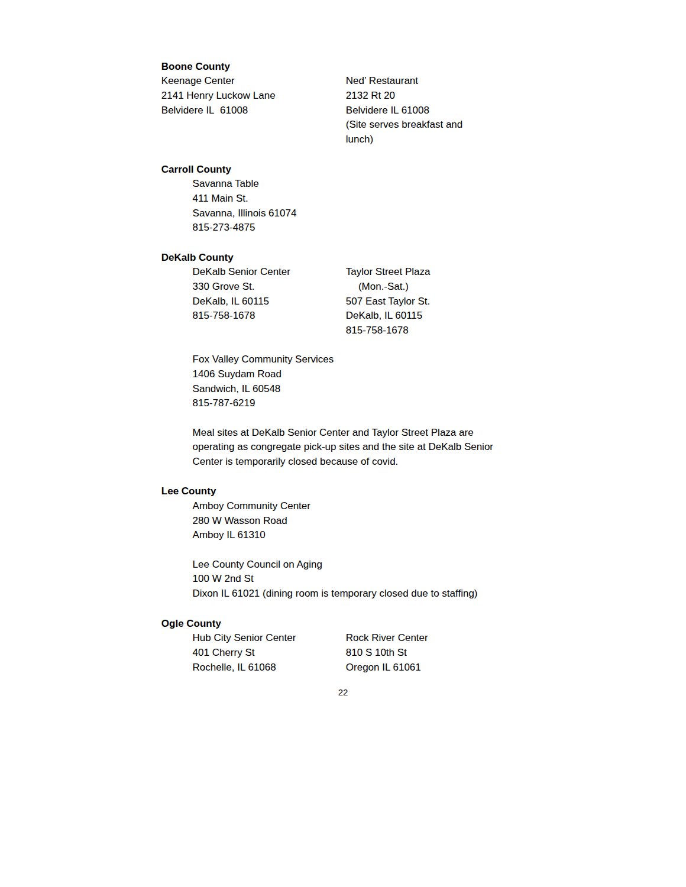Boone County
Keenage Center
2141 Henry Luckow Lane
Belvidere IL 61008
Ned’ Restaurant
2132 Rt 20
Belvidere IL 61008
(Site serves breakfast and
lunch)
Carroll County
Savanna Table
411 Main St.
Savanna, Illinois 61074
815-273-4875
DeKalb County
DeKalb Senior Center
330 Grove St.
DeKalb, IL 60115
815-758-1678
Taylor Street Plaza
(Mon.-Sat.)
507 East Taylor St.
DeKalb, IL 60115
815-758-1678
Fox Valley Community Services
1406 Suydam Road
Sandwich, IL 60548
815-787-6219
Meal sites at DeKalb Senior Center and Taylor Street Plaza are
operating as congregate pick-up sites and the site at DeKalb Senior
Center is temporarily closed because of covid.
Lee County
Amboy Community Center
280 W Wasson Road
Amboy IL 61310
Lee County Council on Aging
100 W 2nd St
Dixon IL 61021 (dining room is temporary closed due to staffing)
Ogle County
Hub City Senior Center
401 Cherry St
Rochelle, IL 61068
Rock River Center
810 S 10th St
Oregon IL 61061
22